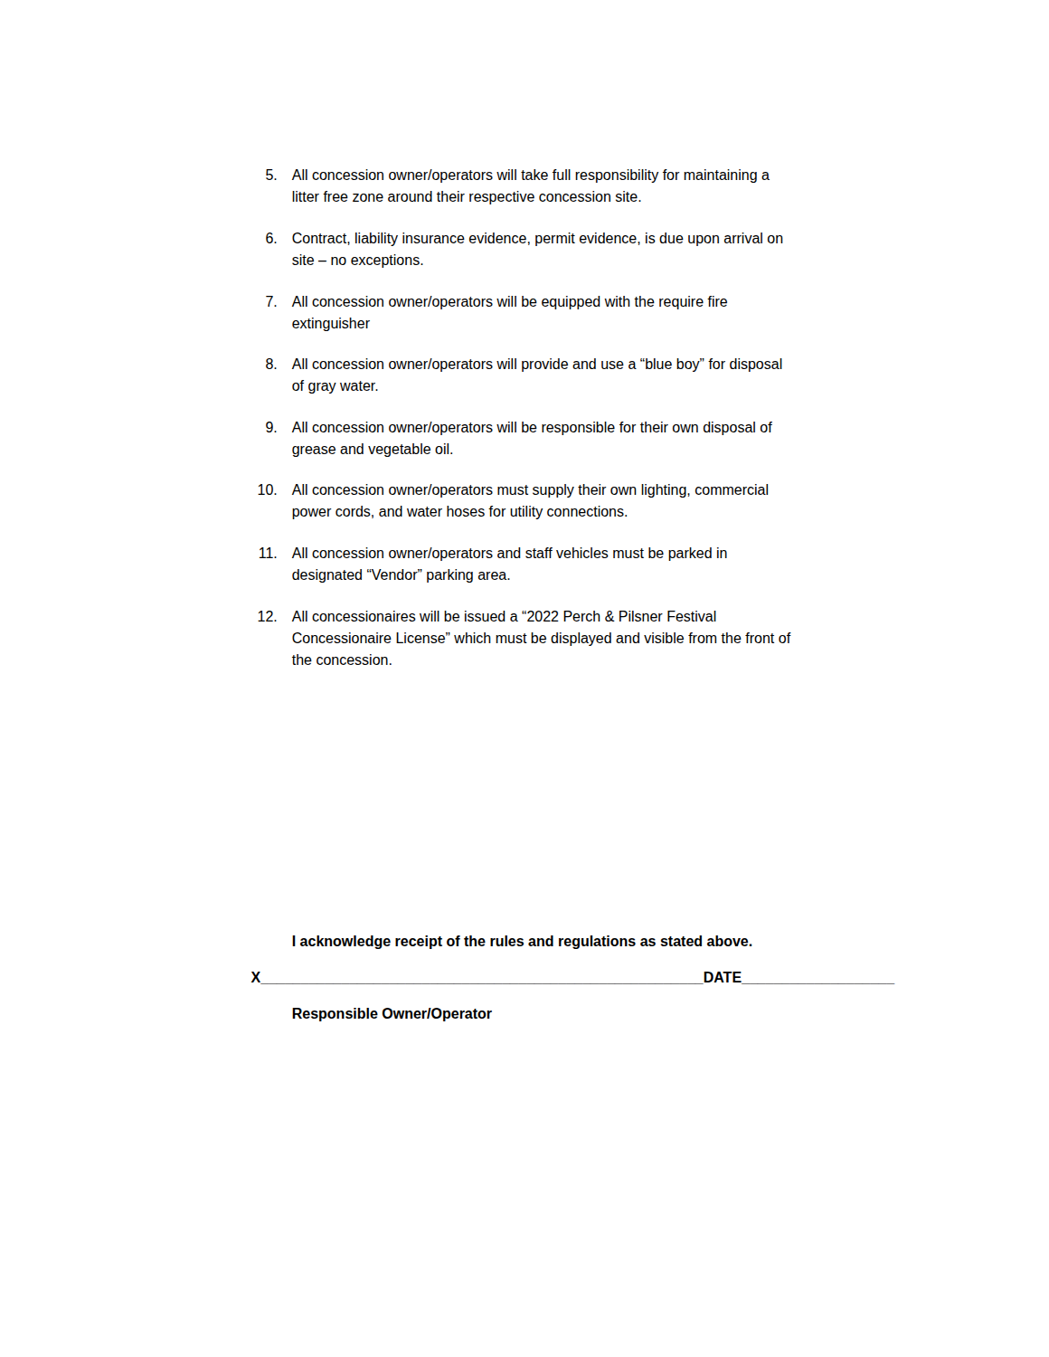All concession owner/operators will take full responsibility for maintaining a litter free zone around their respective concession site.
Contract, liability insurance evidence, permit evidence, is due upon arrival on site – no exceptions.
All concession owner/operators will be equipped with the require fire extinguisher
All concession owner/operators will provide and use a “blue boy” for disposal of gray water.
All concession owner/operators will be responsible for their own disposal of grease and vegetable oil.
All concession owner/operators must supply their own lighting, commercial power cords, and water hoses for utility connections.
All concession owner/operators and staff vehicles must be parked in designated “Vendor” parking area.
All concessionaires will be issued a “2022 Perch & Pilsner Festival Concessionaire License” which must be displayed and visible from the front of the concession.
I acknowledge receipt of the rules and regulations as stated above.
X_______________________________________________________DATE___________________
Responsible Owner/Operator